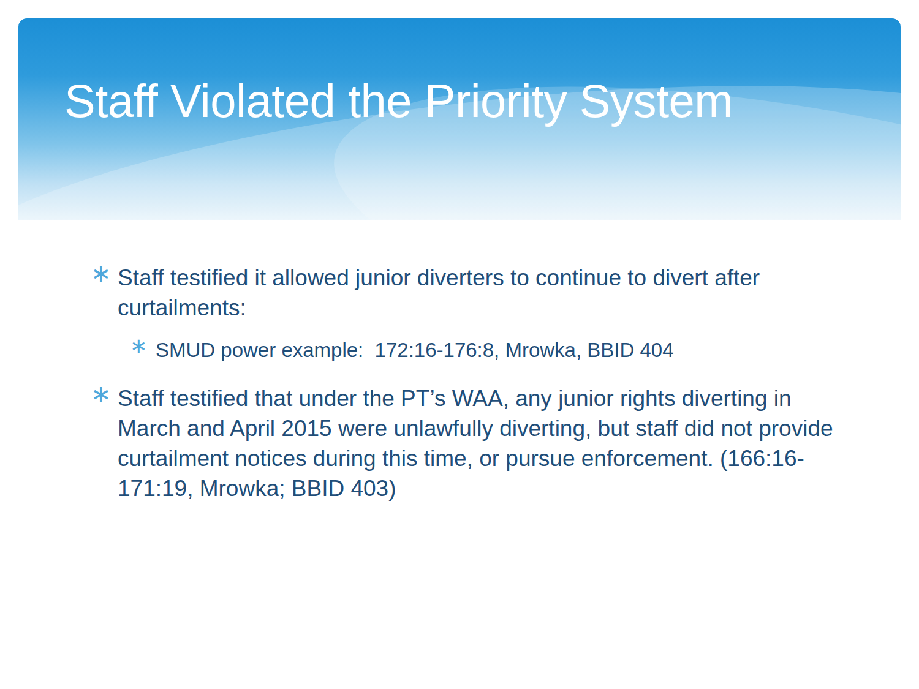Staff Violated the Priority System
Staff testified it allowed junior diverters to continue to divert after curtailments:
SMUD power example: 172:16-176:8, Mrowka, BBID 404
Staff testified that under the PT’s WAA, any junior rights diverting in March and April 2015 were unlawfully diverting, but staff did not provide curtailment notices during this time, or pursue enforcement. (166:16-171:19, Mrowka; BBID 403)